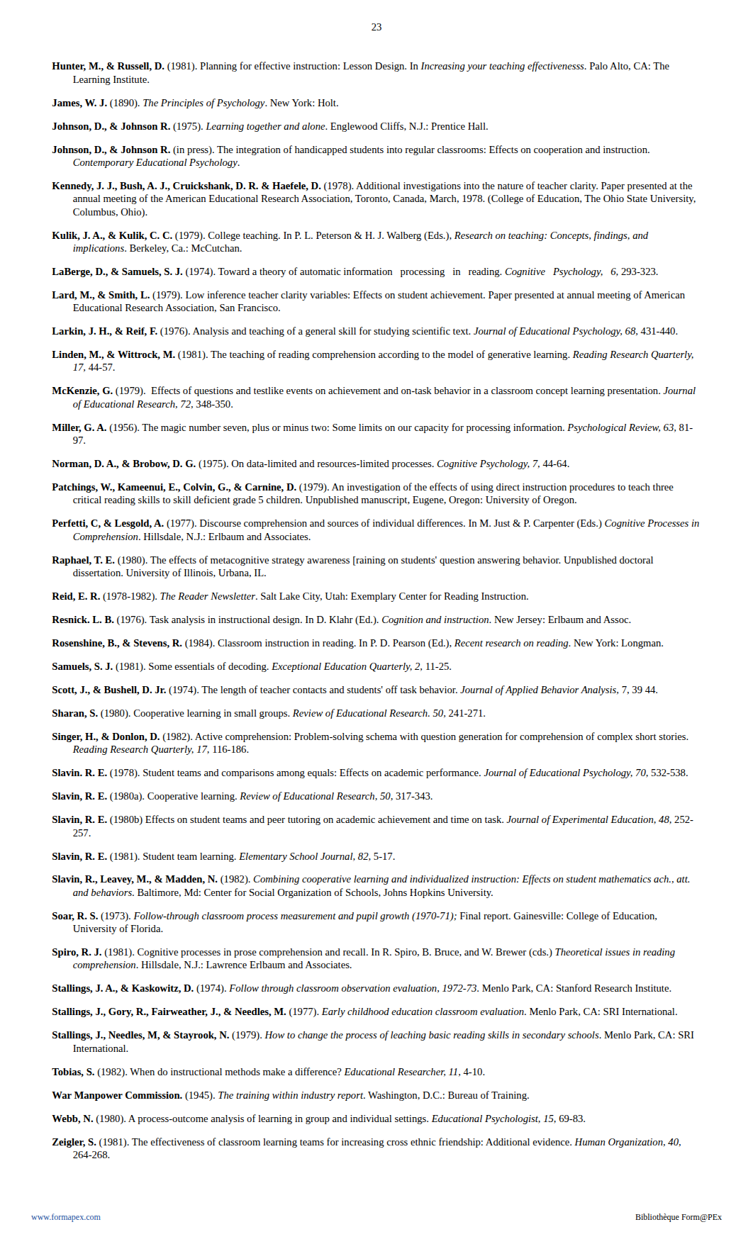23
Hunter, M., & Russell, D. (1981). Planning for effective instruction: Lesson Design. In Increasing your teaching effectivenesss. Palo Alto, CA: The Learning Institute.
James, W. J. (1890). The Principles of Psychology. New York: Holt.
Johnson, D., & Johnson R. (1975). Learning together and alone. Englewood Cliffs, N.J.: Prentice Hall.
Johnson, D., & Johnson R. (in press). The integration of handicapped students into regular classrooms: Effects on cooperation and instruction. Contemporary Educational Psychology.
Kennedy, J. J., Bush, A. J., Cruickshank, D. R. & Haefele, D. (1978). Additional investigations into the nature of teacher clarity. Paper presented at the annual meeting of the American Educational Research Association, Toronto, Canada, March, 1978. (College of Education, The Ohio State University, Columbus, Ohio).
Kulik, J. A., & Kulik, C. C. (1979). College teaching. In P. L. Peterson & H. J. Walberg (Eds.), Research on teaching: Concepts, findings, and implications. Berkeley, Ca.: McCutchan.
LaBerge, D., & Samuels, S. J. (1974). Toward a theory of automatic information processing in reading. Cognitive Psychology, 6, 293-323.
Lard, M., & Smith, L. (1979). Low inference teacher clarity variables: Effects on student achievement. Paper presented at annual meeting of American Educational Research Association, San Francisco.
Larkin, J. H., & Reif, F. (1976). Analysis and teaching of a general skill for studying scientific text. Journal of Educational Psychology, 68, 431-440.
Linden, M., & Wittrock, M. (1981). The teaching of reading comprehension according to the model of generative learning. Reading Research Quarterly, 17, 44-57.
McKenzie, G. (1979). Effects of questions and testlike events on achievement and on-task behavior in a classroom concept learning presentation. Journal of Educational Research, 72, 348-350.
Miller, G. A. (1956). The magic number seven, plus or minus two: Some limits on our capacity for processing information. Psychological Review, 63, 81-97.
Norman, D. A., & Brobow, D. G. (1975). On data-limited and resources-limited processes. Cognitive Psychology, 7, 44-64.
Patchings, W., Kameenui, E., Colvin, G., & Carnine, D. (1979). An investigation of the effects of using direct instruction procedures to teach three critical reading skills to skill deficient grade 5 children. Unpublished manuscript, Eugene, Oregon: University of Oregon.
Perfetti, C, & Lesgold, A. (1977). Discourse comprehension and sources of individual differences. In M. Just & P. Carpenter (Eds.) Cognitive Processes in Comprehension. Hillsdale, N.J.: Erlbaum and Associates.
Raphael, T. E. (1980). The effects of metacognitive strategy awareness [raining on students' question answering behavior. Unpublished doctoral dissertation. University of Illinois, Urbana, IL.
Reid, E. R. (1978-1982). The Reader Newsletter. Salt Lake City, Utah: Exemplary Center for Reading Instruction.
Resnick. L. B. (1976). Task analysis in instructional design. In D. Klahr (Ed.). Cognition and instruction. New Jersey: Erlbaum and Assoc.
Rosenshine, B., & Stevens, R. (1984). Classroom instruction in reading. In P. D. Pearson (Ed.), Recent research on reading. New York: Longman.
Samuels, S. J. (1981). Some essentials of decoding. Exceptional Education Quarterly, 2, 11-25.
Scott, J., & Bushell, D. Jr. (1974). The length of teacher contacts and students' off task behavior. Journal of Applied Behavior Analysis, 7, 39 44.
Sharan, S. (1980). Cooperative learning in small groups. Review of Educational Research. 50, 241-271.
Singer, H., & Donlon, D. (1982). Active comprehension: Problem-solving schema with question generation for comprehension of complex short stories. Reading Research Quarterly, 17, 116-186.
Slavin. R. E. (1978). Student teams and comparisons among equals: Effects on academic performance. Journal of Educational Psychology, 70, 532-538.
Slavin, R. E. (1980a). Cooperative learning. Review of Educational Research, 50, 317-343.
Slavin, R. E. (1980b) Effects on student teams and peer tutoring on academic achievement and time on task. Journal of Experimental Education, 48, 252-257.
Slavin, R. E. (1981). Student team learning. Elementary School Journal, 82, 5-17.
Slavin, R., Leavey, M., & Madden, N. (1982). Combining cooperative learning and individualized instruction: Effects on student mathematics ach., att. and behaviors. Baltimore, Md: Center for Social Organization of Schools, Johns Hopkins University.
Soar, R. S. (1973). Follow-through classroom process measurement and pupil growth (1970-71); Final report. Gainesville: College of Education, University of Florida.
Spiro, R. J. (1981). Cognitive processes in prose comprehension and recall. In R. Spiro, B. Bruce, and W. Brewer (cds.) Theoretical issues in reading comprehension. Hillsdale, N.J.: Lawrence Erlbaum and Associates.
Stallings, J. A., & Kaskowitz, D. (1974). Follow through classroom observation evaluation, 1972-73. Menlo Park, CA: Stanford Research Institute.
Stallings, J., Gory, R., Fairweather, J., & Needles, M. (1977). Early childhood education classroom evaluation. Menlo Park, CA: SRI International.
Stallings, J., Needles, M, & Stayrook, N. (1979). How to change the process of leaching basic reading skills in secondary schools. Menlo Park, CA: SRI International.
Tobias, S. (1982). When do instructional methods make a difference? Educational Researcher, 11, 4-10.
War Manpower Commission. (1945). The training within industry report. Washington, D.C.: Bureau of Training.
Webb, N. (1980). A process-outcome analysis of learning in group and individual settings. Educational Psychologist, 15, 69-83.
Zeigler, S. (1981). The effectiveness of classroom learning teams for increasing cross ethnic friendship: Additional evidence. Human Organization, 40, 264-268.
www.formapex.com
Bibliothèque Form@PEx